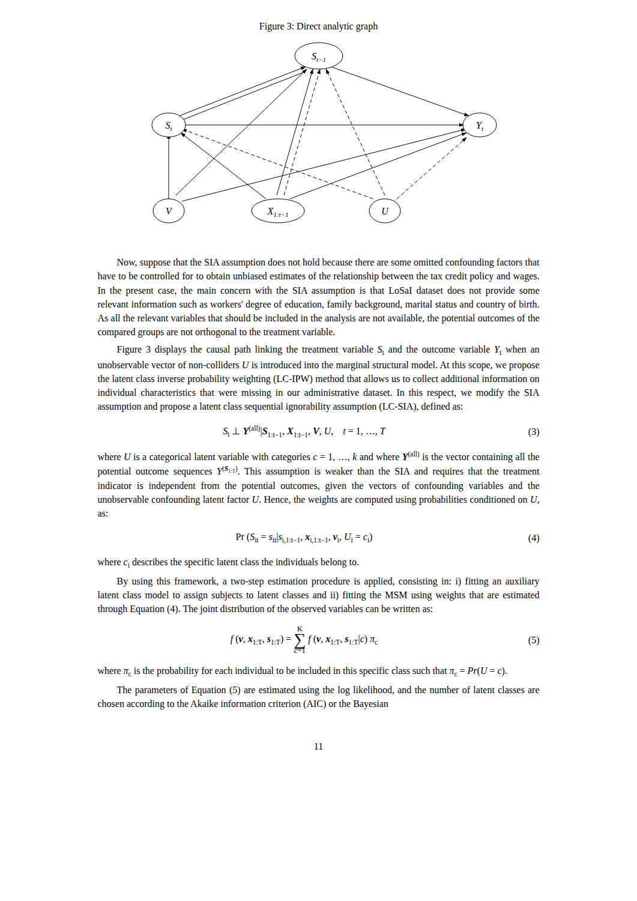Figure 3: Direct analytic graph
St−1 St Yt V X1:t−1 U
Now, suppose that the SIA assumption does not hold because there are some omitted confounding factors that have to be controlled for to obtain unbiased estimates of the relationship between the tax credit policy and wages. In the present case, the main concern with the SIA assumption is that LoSaI dataset does not provide some relevant information such as workers' degree of education, family background, marital status and country of birth. As all the relevant variables that should be included in the analysis are not available, the potential outcomes of the compared groups are not orthogonal to the treatment variable.
Figure 3 displays the causal path linking the treatment variable St and the outcome variable Yt when an unobservable vector of non-colliders U is introduced into the marginal structural model. At this scope, we propose the latent class inverse probability weighting (LC-IPW) method that allows us to collect additional information on individual characteristics that were missing in our administrative dataset. In this respect, we modify the SIA assumption and propose a latent class sequential ignorability assumption (LC-SIA), defined as:
St ⊥ Y(all)|S1:t−1, X1:t−1, V, U, t = 1, …, T
(3)
where U is a categorical latent variable with categories c = 1, …, k and where Y(all) is the vector containing all the potential outcome sequences Y(S1:T). This assumption is weaker than the SIA and requires that the treatment indicator is independent from the potential outcomes, given the vectors of confounding variables and the unobservable confounding latent factor U. Hence, the weights are computed using probabilities conditioned on U, as:
Pr (Sit = sit|si,1:t−1, xi,1:t−1, vi, Ui = ci)
(4)
where ci describes the specific latent class the individuals belong to.
By using this framework, a two-step estimation procedure is applied, consisting in: i) fitting an auxiliary latent class model to assign subjects to latent classes and ii) fitting the MSM using weights that are estimated through Equation (4). The joint distribution of the observed variables can be written as:
f (v, x1:T, s1:T) = K ∑ c=1 f (v, x1:T, s1:T|c) πc
(5)
where πc is the probability for each individual to be included in this specific class such that πc = Pr(U = c).
The parameters of Equation (5) are estimated using the log likelihood, and the number of latent classes are chosen according to the Akaike information criterion (AIC) or the Bayesian
11